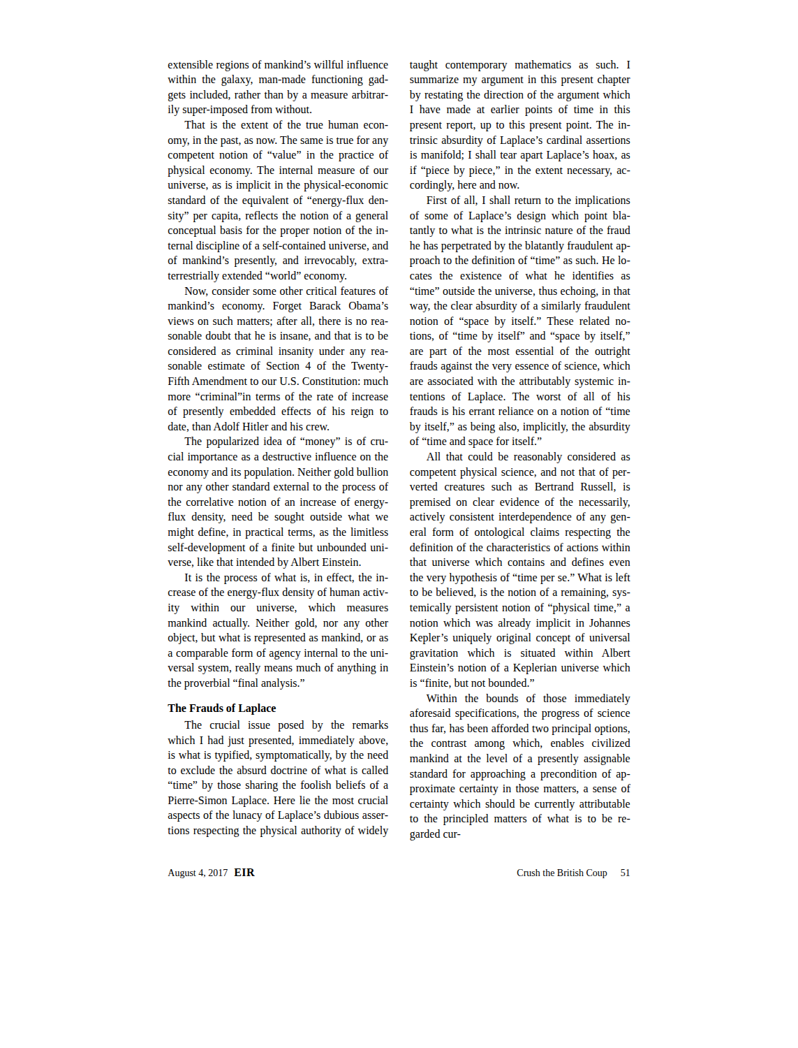extensible regions of mankind’s willful influence within the galaxy, man-made functioning gadgets included, rather than by a measure arbitrarily super-imposed from without.
That is the extent of the true human economy, in the past, as now. The same is true for any competent notion of “value” in the practice of physical economy. The internal measure of our universe, as is implicit in the physical-economic standard of the equivalent of “energy-flux density” per capita, reflects the notion of a general conceptual basis for the proper notion of the internal discipline of a self-contained universe, and of mankind’s presently, and irrevocably, extra-terrestrially extended “world” economy.
Now, consider some other critical features of mankind’s economy. Forget Barack Obama’s views on such matters; after all, there is no reasonable doubt that he is insane, and that is to be considered as criminal insanity under any reasonable estimate of Section 4 of the Twenty-Fifth Amendment to our U.S. Constitution: much more “criminal”in terms of the rate of increase of presently embedded effects of his reign to date, than Adolf Hitler and his crew.
The popularized idea of “money” is of crucial importance as a destructive influence on the economy and its population. Neither gold bullion nor any other standard external to the process of the correlative notion of an increase of energy-flux density, need be sought outside what we might define, in practical terms, as the limitless self-development of a finite but unbounded universe, like that intended by Albert Einstein.
It is the process of what is, in effect, the increase of the energy-flux density of human activity within our universe, which measures mankind actually. Neither gold, nor any other object, but what is represented as mankind, or as a comparable form of agency internal to the universal system, really means much of anything in the proverbial “final analysis.”
The Frauds of Laplace
The crucial issue posed by the remarks which I had just presented, immediately above, is what is typified, symptomatically, by the need to exclude the absurd doctrine of what is called “time” by those sharing the foolish beliefs of a Pierre-Simon Laplace. Here lie the most crucial aspects of the lunacy of Laplace’s dubious assertions respecting the physical authority of widely taught contemporary mathematics as such. I summarize my argument in this present chapter by restating the direction of the argument which I have made at earlier points of time in this present report, up to this present point. The intrinsic absurdity of Laplace’s cardinal assertions is manifold; I shall tear apart Laplace’s hoax, as if “piece by piece,” in the extent necessary, accordingly, here and now.
First of all, I shall return to the implications of some of Laplace’s design which point blatantly to what is the intrinsic nature of the fraud he has perpetrated by the blatantly fraudulent approach to the definition of “time” as such. He locates the existence of what he identifies as “time” outside the universe, thus echoing, in that way, the clear absurdity of a similarly fraudulent notion of “space by itself.” These related notions, of “time by itself” and “space by itself,” are part of the most essential of the outright frauds against the very essence of science, which are associated with the attributably systemic intentions of Laplace. The worst of all of his frauds is his errant reliance on a notion of “time by itself,” as being also, implicitly, the absurdity of “time and space for itself.”
All that could be reasonably considered as competent physical science, and not that of perverted creatures such as Bertrand Russell, is premised on clear evidence of the necessarily, actively consistent interdependence of any general form of ontological claims respecting the definition of the characteristics of actions within that universe which contains and defines even the very hypothesis of “time per se.” What is left to be believed, is the notion of a remaining, systemically persistent notion of “physical time,” a notion which was already implicit in Johannes Kepler’s uniquely original concept of universal gravitation which is situated within Albert Einstein’s notion of a Keplerian universe which is “finite, but not bounded.”
Within the bounds of those immediately aforesaid specifications, the progress of science thus far, has been afforded two principal options, the contrast among which, enables civilized mankind at the level of a presently assignable standard for approaching a precondition of approximate certainty in those matters, a sense of certainty which should be currently attributable to the principled matters of what is to be regarded cur-
August 4, 2017 EIR
Crush the British Coup 51